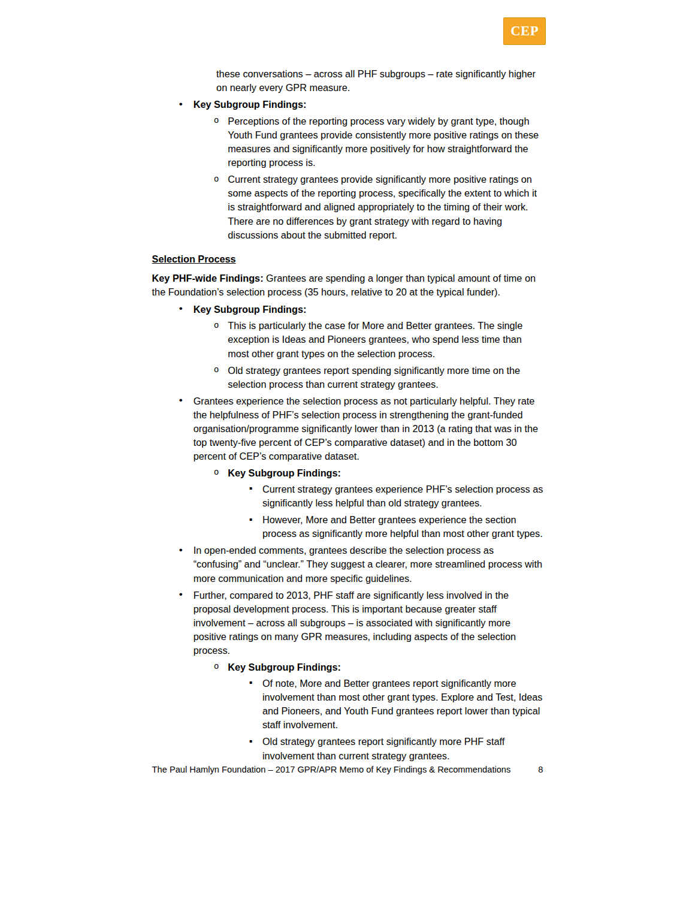CEP
these conversations – across all PHF subgroups – rate significantly higher on nearly every GPR measure.
Key Subgroup Findings:
Perceptions of the reporting process vary widely by grant type, though Youth Fund grantees provide consistently more positive ratings on these measures and significantly more positively for how straightforward the reporting process is.
Current strategy grantees provide significantly more positive ratings on some aspects of the reporting process, specifically the extent to which it is straightforward and aligned appropriately to the timing of their work. There are no differences by grant strategy with regard to having discussions about the submitted report.
Selection Process
Key PHF-wide Findings: Grantees are spending a longer than typical amount of time on the Foundation’s selection process (35 hours, relative to 20 at the typical funder).
Key Subgroup Findings:
This is particularly the case for More and Better grantees. The single exception is Ideas and Pioneers grantees, who spend less time than most other grant types on the selection process.
Old strategy grantees report spending significantly more time on the selection process than current strategy grantees.
Grantees experience the selection process as not particularly helpful. They rate the helpfulness of PHF’s selection process in strengthening the grant-funded organisation/programme significantly lower than in 2013 (a rating that was in the top twenty-five percent of CEP’s comparative dataset) and in the bottom 30 percent of CEP’s comparative dataset.
Key Subgroup Findings:
Current strategy grantees experience PHF’s selection process as significantly less helpful than old strategy grantees.
However, More and Better grantees experience the section process as significantly more helpful than most other grant types.
In open-ended comments, grantees describe the selection process as “confusing” and “unclear.” They suggest a clearer, more streamlined process with more communication and more specific guidelines.
Further, compared to 2013, PHF staff are significantly less involved in the proposal development process. This is important because greater staff involvement – across all subgroups – is associated with significantly more positive ratings on many GPR measures, including aspects of the selection process.
Key Subgroup Findings:
Of note, More and Better grantees report significantly more involvement than most other grant types. Explore and Test, Ideas and Pioneers, and Youth Fund grantees report lower than typical staff involvement.
Old strategy grantees report significantly more PHF staff involvement than current strategy grantees.
The Paul Hamlyn Foundation – 2017 GPR/APR Memo of Key Findings & Recommendations 8